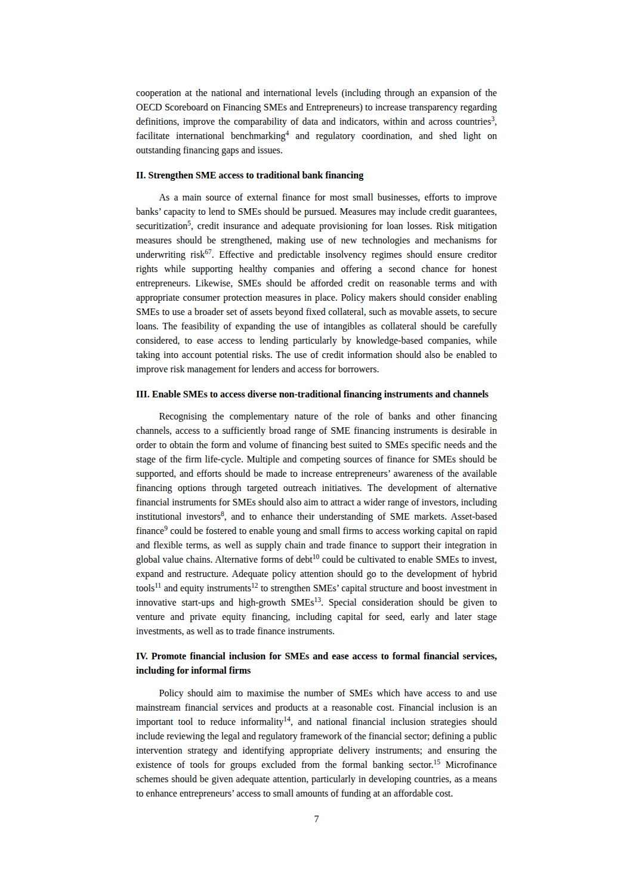cooperation at the national and international levels (including through an expansion of the OECD Scoreboard on Financing SMEs and Entrepreneurs) to increase transparency regarding definitions, improve the comparability of data and indicators, within and across countries3, facilitate international benchmarking4 and regulatory coordination, and shed light on outstanding financing gaps and issues.
II. Strengthen SME access to traditional bank financing
As a main source of external finance for most small businesses, efforts to improve banks’ capacity to lend to SMEs should be pursued. Measures may include credit guarantees, securitization5, credit insurance and adequate provisioning for loan losses. Risk mitigation measures should be strengthened, making use of new technologies and mechanisms for underwriting risk67. Effective and predictable insolvency regimes should ensure creditor rights while supporting healthy companies and offering a second chance for honest entrepreneurs. Likewise, SMEs should be afforded credit on reasonable terms and with appropriate consumer protection measures in place. Policy makers should consider enabling SMEs to use a broader set of assets beyond fixed collateral, such as movable assets, to secure loans. The feasibility of expanding the use of intangibles as collateral should be carefully considered, to ease access to lending particularly by knowledge-based companies, while taking into account potential risks. The use of credit information should also be enabled to improve risk management for lenders and access for borrowers.
III. Enable SMEs to access diverse non-traditional financing instruments and channels
Recognising the complementary nature of the role of banks and other financing channels, access to a sufficiently broad range of SME financing instruments is desirable in order to obtain the form and volume of financing best suited to SMEs specific needs and the stage of the firm life-cycle. Multiple and competing sources of finance for SMEs should be supported, and efforts should be made to increase entrepreneurs’ awareness of the available financing options through targeted outreach initiatives. The development of alternative financial instruments for SMEs should also aim to attract a wider range of investors, including institutional investors8, and to enhance their understanding of SME markets. Asset-based finance9 could be fostered to enable young and small firms to access working capital on rapid and flexible terms, as well as supply chain and trade finance to support their integration in global value chains. Alternative forms of debt10 could be cultivated to enable SMEs to invest, expand and restructure. Adequate policy attention should go to the development of hybrid tools11 and equity instruments12 to strengthen SMEs’ capital structure and boost investment in innovative start-ups and high-growth SMEs13. Special consideration should be given to venture and private equity financing, including capital for seed, early and later stage investments, as well as to trade finance instruments.
IV. Promote financial inclusion for SMEs and ease access to formal financial services, including for informal firms
Policy should aim to maximise the number of SMEs which have access to and use mainstream financial services and products at a reasonable cost. Financial inclusion is an important tool to reduce informality14, and national financial inclusion strategies should include reviewing the legal and regulatory framework of the financial sector; defining a public intervention strategy and identifying appropriate delivery instruments; and ensuring the existence of tools for groups excluded from the formal banking sector.15 Microfinance schemes should be given adequate attention, particularly in developing countries, as a means to enhance entrepreneurs’ access to small amounts of funding at an affordable cost.
7